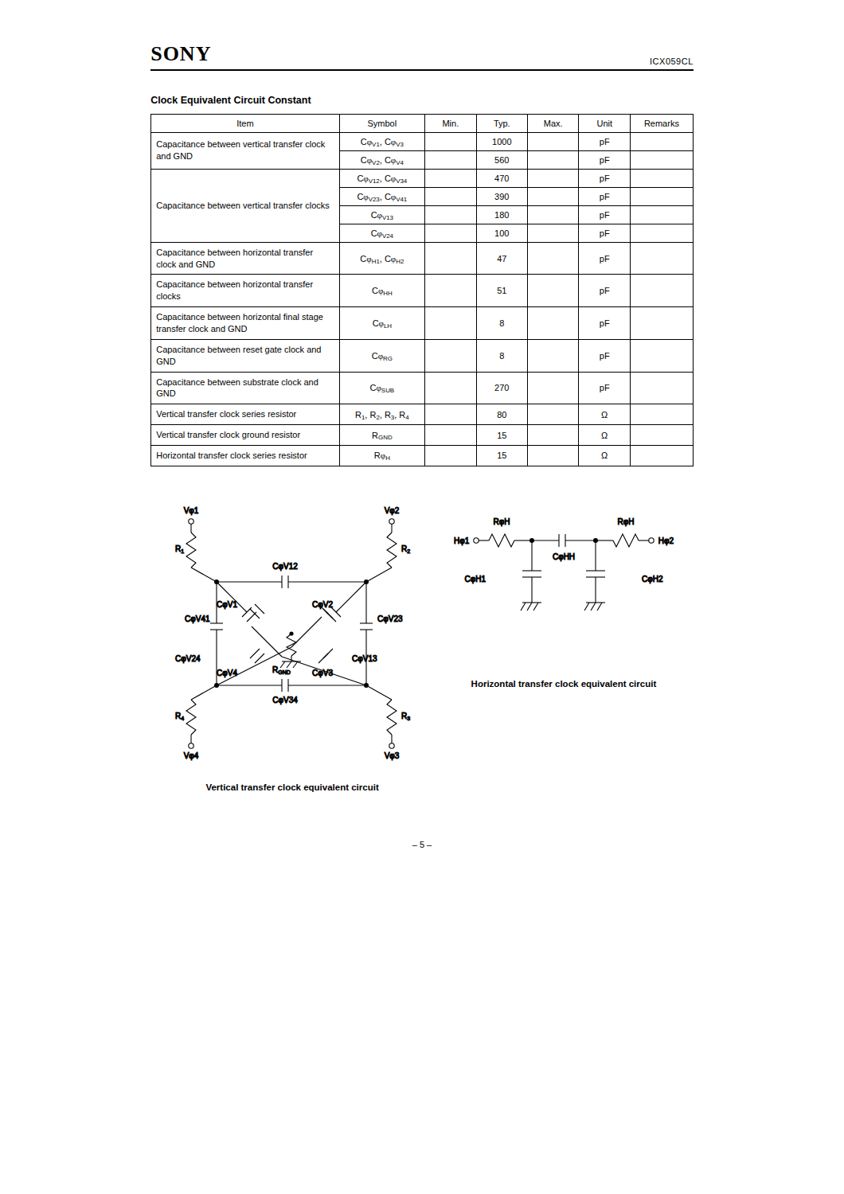SONY
ICX059CL
Clock Equivalent Circuit Constant
| Item | Symbol | Min. | Typ. | Max. | Unit | Remarks |
| --- | --- | --- | --- | --- | --- | --- |
| Capacitance between vertical transfer clock and GND | C φ V1 , C φ V3 | | 1000 | | pF | |
| C φ V2 , C φ V4 | | 560 | | pF | |
| Capacitance between vertical transfer clocks | C φ V12 , C φ V34 | | 470 | | pF | |
| C φ V23 , C φ V41 | | 390 | | pF | |
| C φ V13 | | 180 | | pF | |
| C φ V24 | | 100 | | pF | |
| Capacitance between horizontal transfer clock and GND | C φ H1 , C φ H2 | | 47 | | pF | |
| Capacitance between horizontal transfer clocks | C φ HH | | 51 | | pF | |
| Capacitance between horizontal final stage transfer clock and GND | C φ LH | | 8 | | pF | |
| Capacitance between reset gate clock and GND | C φ RG | | 8 | | pF | |
| Capacitance between substrate clock and GND | C φ SUB | | 270 | | pF | |
| Vertical transfer clock series resistor | R 1 , R 2 , R 3 , R 4 | | 80 | | Ω | |
| Vertical transfer clock ground resistor | R GND | | 15 | | Ω | |
| Horizontal transfer clock series resistor | R φ H | | 15 | | Ω | |
Vφ1 Vφ2 Vφ4 Vφ3 R1 R2 R4 R3 CφV12 CφV34 CφV41 CφV23 CφV24 CφV13 CφV1 CφV2 CφV4 CφV3 RGND
Vertical transfer clock equivalent circuit
Hφ1 Hφ2 RφH RφH CφHH CφH1 CφH2
Horizontal transfer clock equivalent circuit
– 5 –